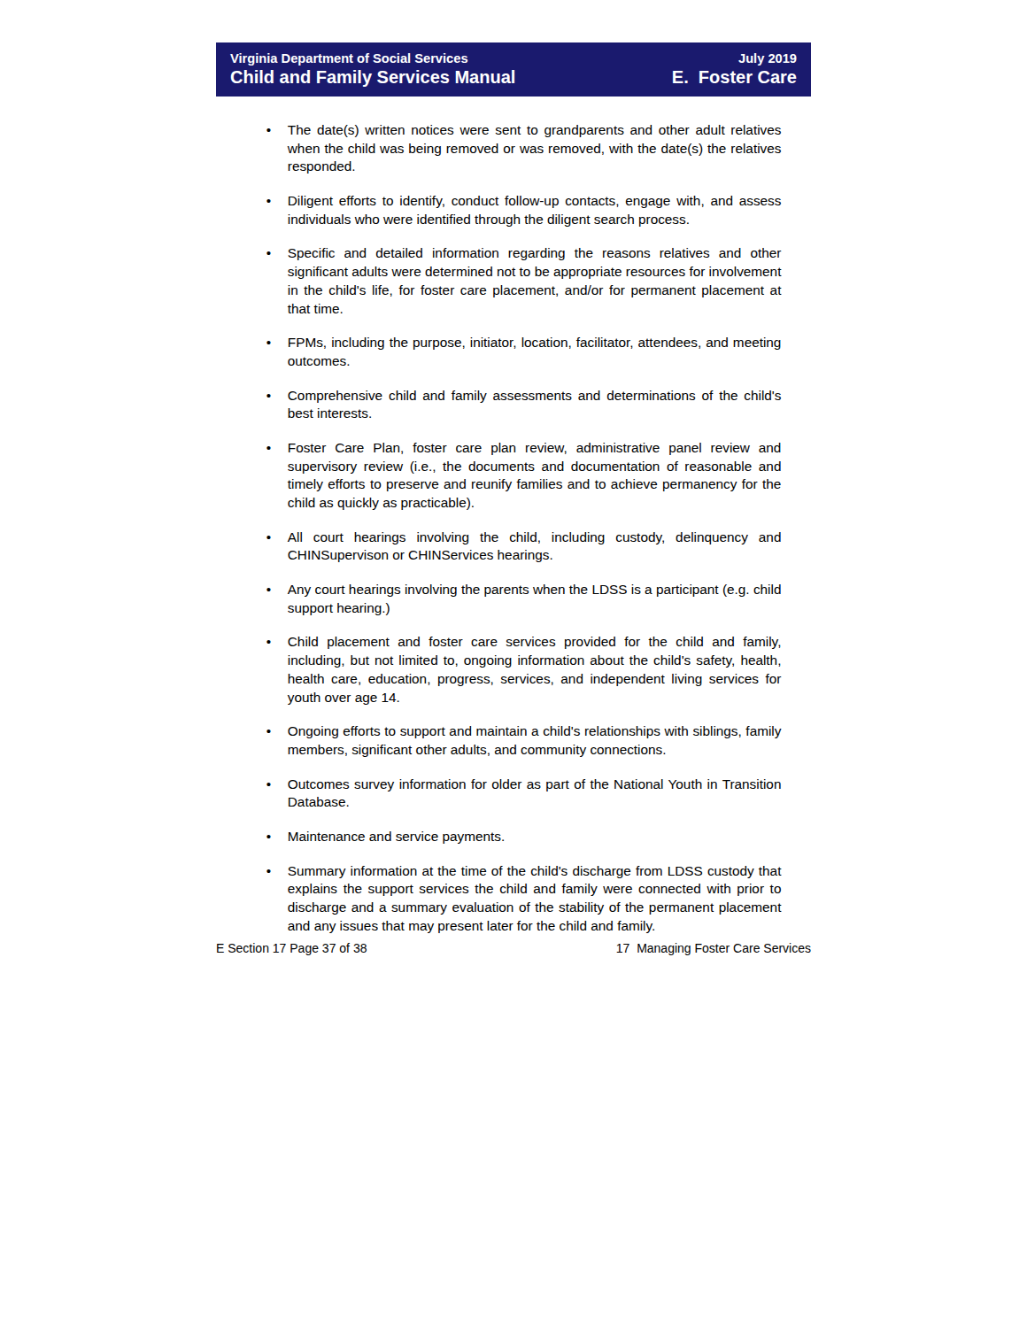Virginia Department of Social Services
Child and Family Services Manual
July 2019
E. Foster Care
The date(s) written notices were sent to grandparents and other adult relatives when the child was being removed or was removed, with the date(s) the relatives responded.
Diligent efforts to identify, conduct follow-up contacts, engage with, and assess individuals who were identified through the diligent search process.
Specific and detailed information regarding the reasons relatives and other significant adults were determined not to be appropriate resources for involvement in the child's life, for foster care placement, and/or for permanent placement at that time.
FPMs, including the purpose, initiator, location, facilitator, attendees, and meeting outcomes.
Comprehensive child and family assessments and determinations of the child's best interests.
Foster Care Plan, foster care plan review, administrative panel review and supervisory review (i.e., the documents and documentation of reasonable and timely efforts to preserve and reunify families and to achieve permanency for the child as quickly as practicable).
All court hearings involving the child, including custody, delinquency and CHINSupervison or CHINServices hearings.
Any court hearings involving the parents when the LDSS is a participant (e.g. child support hearing.)
Child placement and foster care services provided for the child and family, including, but not limited to, ongoing information about the child's safety, health, health care, education, progress, services, and independent living services for youth over age 14.
Ongoing efforts to support and maintain a child's relationships with siblings, family members, significant other adults, and community connections.
Outcomes survey information for older as part of the National Youth in Transition Database.
Maintenance and service payments.
Summary information at the time of the child's discharge from LDSS custody that explains the support services the child and family were connected with prior to discharge and a summary evaluation of the stability of the permanent placement and any issues that may present later for the child and family.
E Section 17 Page 37 of 38 17 Managing Foster Care Services